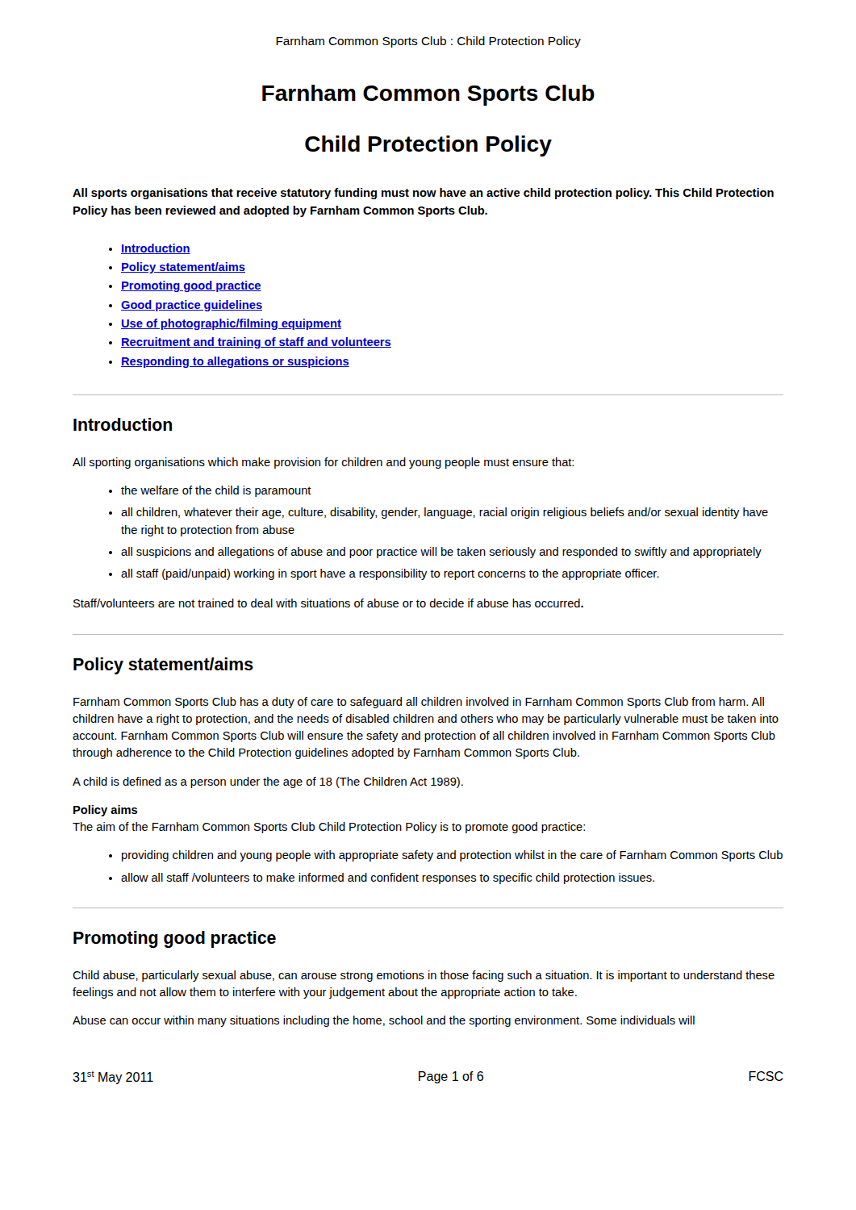Farnham Common Sports Club : Child Protection Policy
Farnham Common Sports Club
Child Protection Policy
All sports organisations that receive statutory funding must now have an active child protection policy. This Child Protection Policy has been reviewed and adopted by Farnham Common Sports Club.
Introduction
Policy statement/aims
Promoting good practice
Good practice guidelines
Use of photographic/filming equipment
Recruitment and training of staff and volunteers
Responding to allegations or suspicions
Introduction
All sporting organisations which make provision for children and young people must ensure that:
the welfare of the child is paramount
all children, whatever their age, culture, disability, gender, language, racial origin religious beliefs and/or sexual identity have the right to protection from abuse
all suspicions and allegations of abuse and poor practice will be taken seriously and responded to swiftly and appropriately
all staff (paid/unpaid) working in sport have a responsibility to report concerns to the appropriate officer.
Staff/volunteers are not trained to deal with situations of abuse or to decide if abuse has occurred.
Policy statement/aims
Farnham Common Sports Club has a duty of care to safeguard all children involved in Farnham Common Sports Club from harm. All children have a right to protection, and the needs of disabled children and others who may be particularly vulnerable must be taken into account. Farnham Common Sports Club will ensure the safety and protection of all children involved in Farnham Common Sports Club through adherence to the Child Protection guidelines adopted by Farnham Common Sports Club.
A child is defined as a person under the age of 18 (The Children Act 1989).
Policy aims
The aim of the Farnham Common Sports Club Child Protection Policy is to promote good practice:
providing children and young people with appropriate safety and protection whilst in the care of Farnham Common Sports Club
allow all staff /volunteers to make informed and confident responses to specific child protection issues.
Promoting good practice
Child abuse, particularly sexual abuse, can arouse strong emotions in those facing such a situation. It is important to understand these feelings and not allow them to interfere with your judgement about the appropriate action to take.
Abuse can occur within many situations including the home, school and the sporting environment. Some individuals will
31st May 2011
Page 1 of 6
FCSC